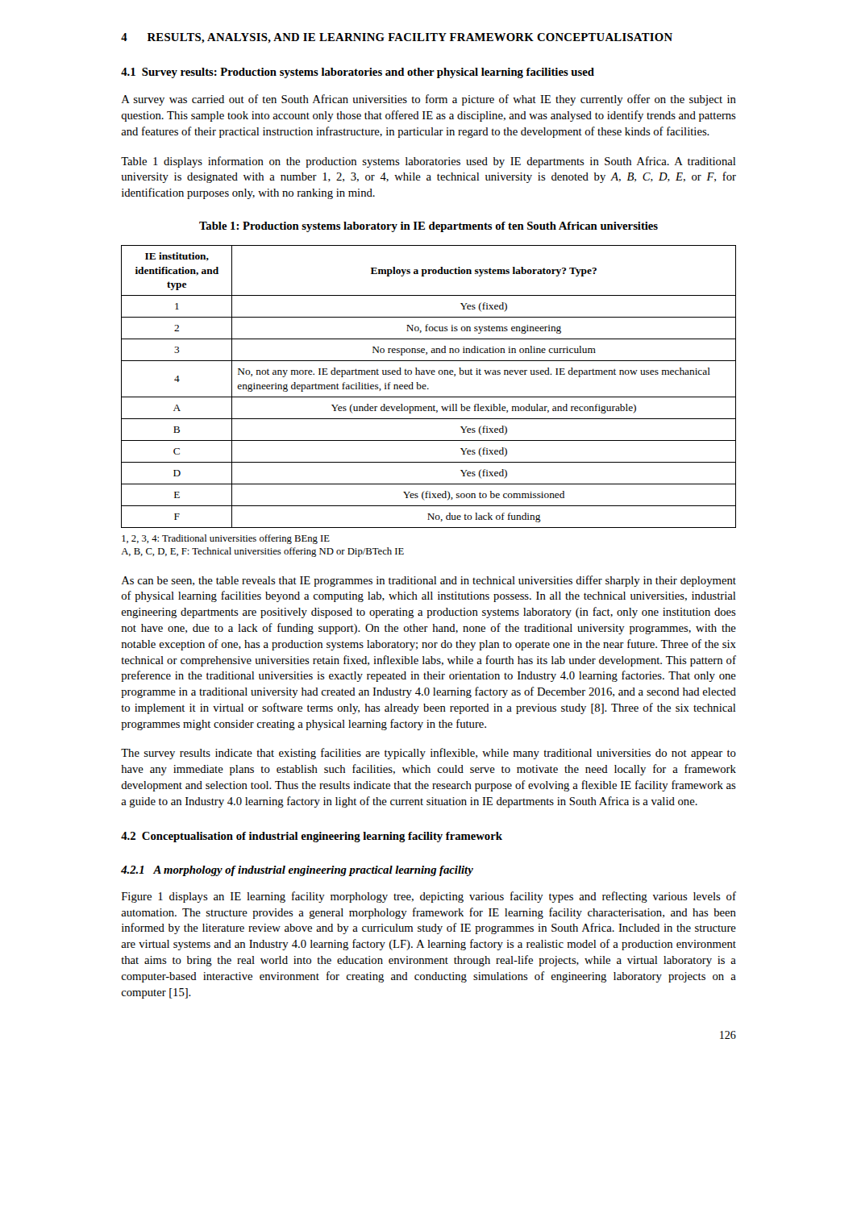4 RESULTS, ANALYSIS, AND IE LEARNING FACILITY FRAMEWORK CONCEPTUALISATION
4.1 Survey results: Production systems laboratories and other physical learning facilities used
A survey was carried out of ten South African universities to form a picture of what IE they currently offer on the subject in question. This sample took into account only those that offered IE as a discipline, and was analysed to identify trends and patterns and features of their practical instruction infrastructure, in particular in regard to the development of these kinds of facilities.
Table 1 displays information on the production systems laboratories used by IE departments in South Africa. A traditional university is designated with a number 1, 2, 3, or 4, while a technical university is denoted by A, B, C, D, E, or F, for identification purposes only, with no ranking in mind.
Table 1: Production systems laboratory in IE departments of ten South African universities
| IE institution, identification, and type | Employs a production systems laboratory? Type? |
| --- | --- |
| 1 | Yes (fixed) |
| 2 | No, focus is on systems engineering |
| 3 | No response, and no indication in online curriculum |
| 4 | No, not any more. IE department used to have one, but it was never used. IE department now uses mechanical engineering department facilities, if need be. |
| A | Yes (under development, will be flexible, modular, and reconfigurable) |
| B | Yes (fixed) |
| C | Yes (fixed) |
| D | Yes (fixed) |
| E | Yes (fixed), soon to be commissioned |
| F | No, due to lack of funding |
1, 2, 3, 4: Traditional universities offering BEng IE A, B, C, D, E, F: Technical universities offering ND or Dip/BTech IE
As can be seen, the table reveals that IE programmes in traditional and in technical universities differ sharply in their deployment of physical learning facilities beyond a computing lab, which all institutions possess. In all the technical universities, industrial engineering departments are positively disposed to operating a production systems laboratory (in fact, only one institution does not have one, due to a lack of funding support). On the other hand, none of the traditional university programmes, with the notable exception of one, has a production systems laboratory; nor do they plan to operate one in the near future. Three of the six technical or comprehensive universities retain fixed, inflexible labs, while a fourth has its lab under development. This pattern of preference in the traditional universities is exactly repeated in their orientation to Industry 4.0 learning factories. That only one programme in a traditional university had created an Industry 4.0 learning factory as of December 2016, and a second had elected to implement it in virtual or software terms only, has already been reported in a previous study [8]. Three of the six technical programmes might consider creating a physical learning factory in the future.
The survey results indicate that existing facilities are typically inflexible, while many traditional universities do not appear to have any immediate plans to establish such facilities, which could serve to motivate the need locally for a framework development and selection tool. Thus the results indicate that the research purpose of evolving a flexible IE facility framework as a guide to an Industry 4.0 learning factory in light of the current situation in IE departments in South Africa is a valid one.
4.2 Conceptualisation of industrial engineering learning facility framework
4.2.1 A morphology of industrial engineering practical learning facility
Figure 1 displays an IE learning facility morphology tree, depicting various facility types and reflecting various levels of automation. The structure provides a general morphology framework for IE learning facility characterisation, and has been informed by the literature review above and by a curriculum study of IE programmes in South Africa. Included in the structure are virtual systems and an Industry 4.0 learning factory (LF). A learning factory is a realistic model of a production environment that aims to bring the real world into the education environment through real-life projects, while a virtual laboratory is a computer-based interactive environment for creating and conducting simulations of engineering laboratory projects on a computer [15].
126